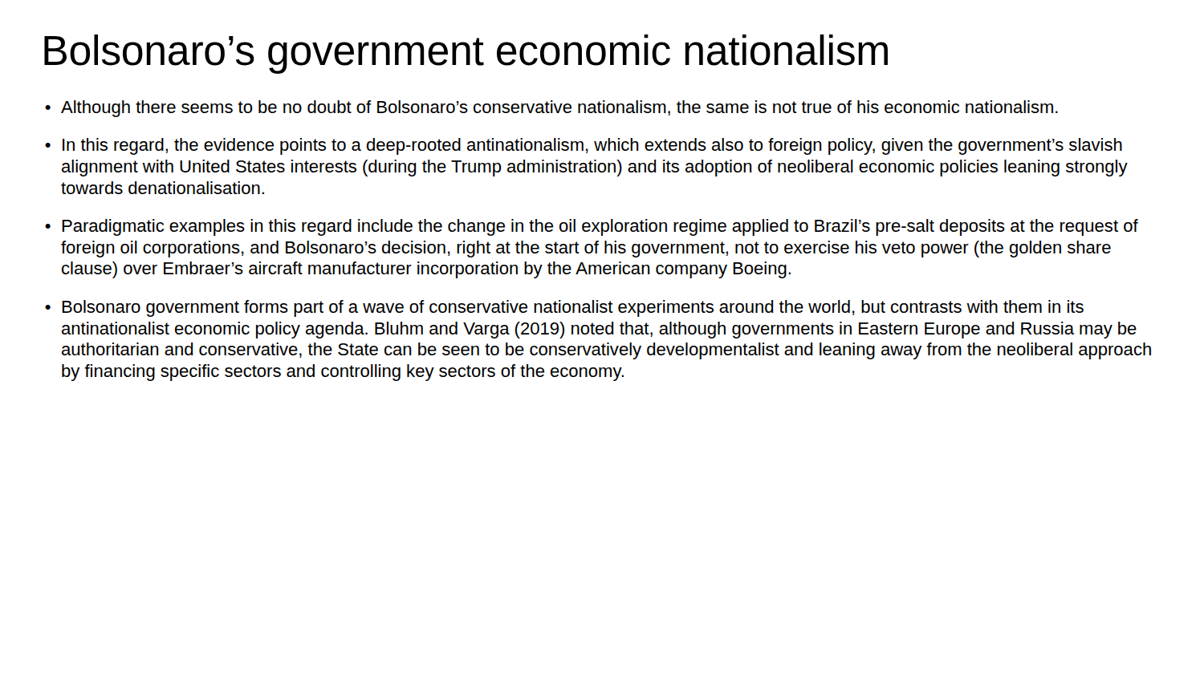Bolsonaro’s government economic nationalism
Although there seems to be no doubt of Bolsonaro’s conservative nationalism, the same is not true of his economic nationalism.
In this regard, the evidence points to a deep-rooted antinationalism, which extends also to foreign policy, given the government’s slavish alignment with United States interests (during the Trump administration) and its adoption of neoliberal economic policies leaning strongly towards denationalisation.
Paradigmatic examples in this regard include the change in the oil exploration regime applied to Brazil’s pre-salt deposits at the request of foreign oil corporations, and Bolsonaro’s decision, right at the start of his government, not to exercise his veto power (the golden share clause) over Embraer’s aircraft manufacturer incorporation by the American company Boeing.
Bolsonaro government forms part of a wave of conservative nationalist experiments around the world, but contrasts with them in its antinationalist economic policy agenda. Bluhm and Varga (2019) noted that, although governments in Eastern Europe and Russia may be authoritarian and conservative, the State can be seen to be conservatively developmentalist and leaning away from the neoliberal approach by financing specific sectors and controlling key sectors of the economy.